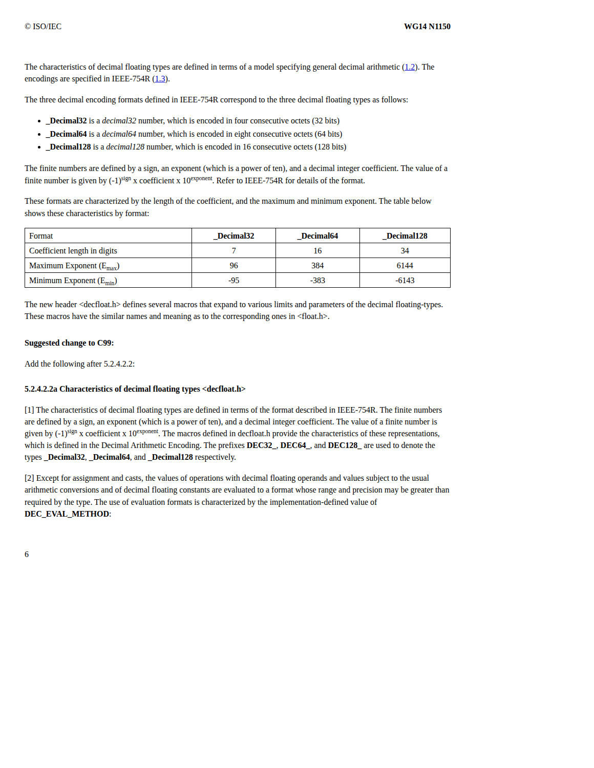© ISO/IEC
WG14 N1150
The characteristics of decimal floating types are defined in terms of a model specifying general decimal arithmetic (1.2). The encodings are specified in IEEE-754R (1.3).
The three decimal encoding formats defined in IEEE-754R correspond to the three decimal floating types as follows:
_Decimal32 is a decimal32 number, which is encoded in four consecutive octets (32 bits)
_Decimal64 is a decimal64 number, which is encoded in eight consecutive octets (64 bits)
_Decimal128 is a decimal128 number, which is encoded in 16 consecutive octets (128 bits)
The finite numbers are defined by a sign, an exponent (which is a power of ten), and a decimal integer coefficient. The value of a finite number is given by (-1)sign x coefficient x 10exponent. Refer to IEEE-754R for details of the format.
These formats are characterized by the length of the coefficient, and the maximum and minimum exponent. The table below shows these characteristics by format:
| Format | _Decimal32 | _Decimal64 | _Decimal128 |
| Coefficient length in digits | 7 | 16 | 34 |
| Maximum Exponent (E max ) | 96 | 384 | 6144 |
| Minimum Exponent (E min ) | -95 | -383 | -6143 |
The new header <decfloat.h> defines several macros that expand to various limits and parameters of the decimal floating-types. These macros have the similar names and meaning as to the corresponding ones in <float.h>.
Suggested change to C99:
Add the following after 5.2.4.2.2:
5.2.4.2.2a Characteristics of decimal floating types <decfloat.h>
[1] The characteristics of decimal floating types are defined in terms of the format described in IEEE-754R. The finite numbers are defined by a sign, an exponent (which is a power of ten), and a decimal integer coefficient. The value of a finite number is given by (-1)sign x coefficient x 10exponent. The macros defined in decfloat.h provide the characteristics of these representations, which is defined in the Decimal Arithmetic Encoding. The prefixes DEC32_, DEC64_, and DEC128_ are used to denote the types _Decimal32, _Decimal64, and _Decimal128 respectively.
[2] Except for assignment and casts, the values of operations with decimal floating operands and values subject to the usual arithmetic conversions and of decimal floating constants are evaluated to a format whose range and precision may be greater than required by the type. The use of evaluation formats is characterized by the implementation-defined value of DEC_EVAL_METHOD:
6